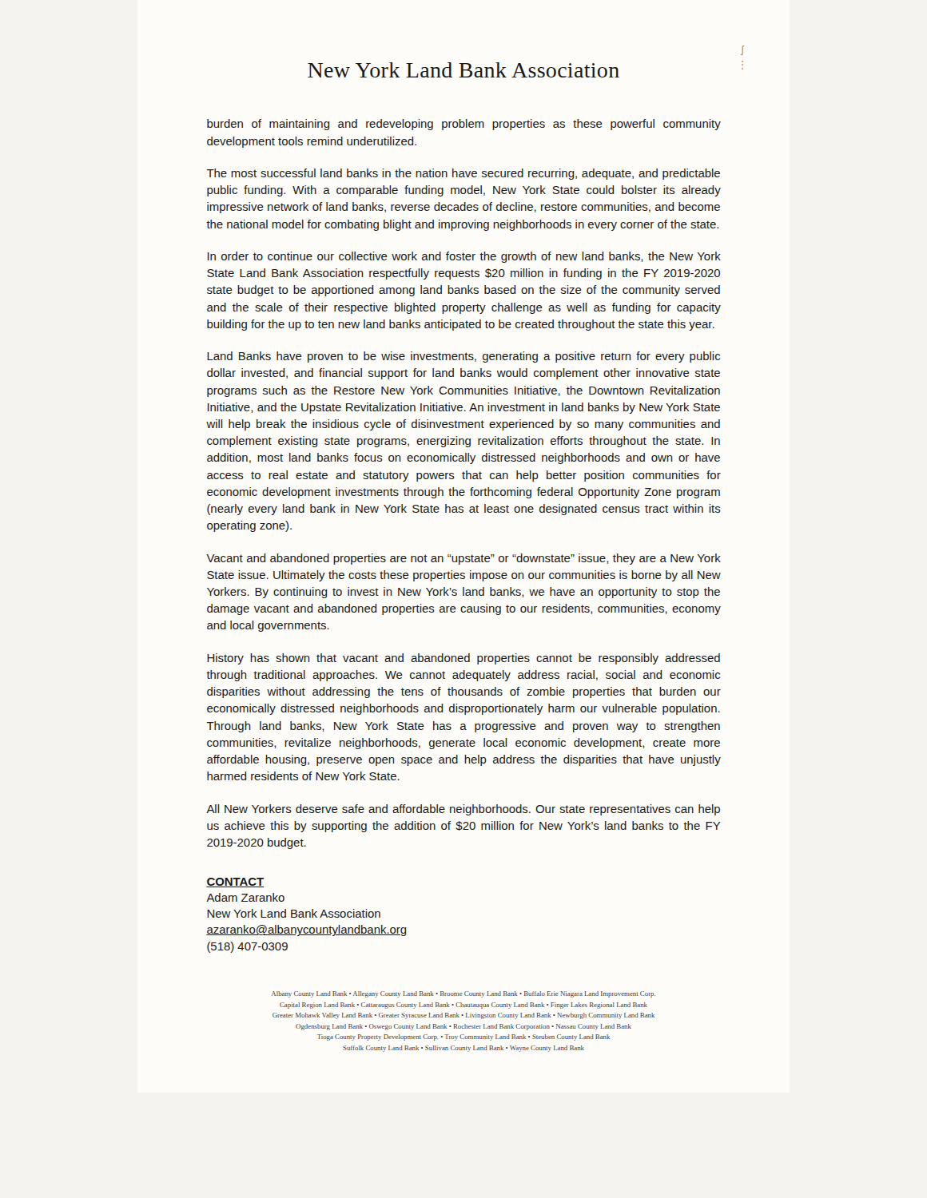ʃ
⋮
New York Land Bank Association
burden of maintaining and redeveloping problem properties as these powerful community development tools remind underutilized.
The most successful land banks in the nation have secured recurring, adequate, and predictable public funding. With a comparable funding model, New York State could bolster its already impressive network of land banks, reverse decades of decline, restore communities, and become the national model for combating blight and improving neighborhoods in every corner of the state.
In order to continue our collective work and foster the growth of new land banks, the New York State Land Bank Association respectfully requests $20 million in funding in the FY 2019-2020 state budget to be apportioned among land banks based on the size of the community served and the scale of their respective blighted property challenge as well as funding for capacity building for the up to ten new land banks anticipated to be created throughout the state this year.
Land Banks have proven to be wise investments, generating a positive return for every public dollar invested, and financial support for land banks would complement other innovative state programs such as the Restore New York Communities Initiative, the Downtown Revitalization Initiative, and the Upstate Revitalization Initiative. An investment in land banks by New York State will help break the insidious cycle of disinvestment experienced by so many communities and complement existing state programs, energizing revitalization efforts throughout the state. In addition, most land banks focus on economically distressed neighborhoods and own or have access to real estate and statutory powers that can help better position communities for economic development investments through the forthcoming federal Opportunity Zone program (nearly every land bank in New York State has at least one designated census tract within its operating zone).
Vacant and abandoned properties are not an “upstate” or “downstate” issue, they are a New York State issue. Ultimately the costs these properties impose on our communities is borne by all New Yorkers. By continuing to invest in New York’s land banks, we have an opportunity to stop the damage vacant and abandoned properties are causing to our residents, communities, economy and local governments.
History has shown that vacant and abandoned properties cannot be responsibly addressed through traditional approaches. We cannot adequately address racial, social and economic disparities without addressing the tens of thousands of zombie properties that burden our economically distressed neighborhoods and disproportionately harm our vulnerable population. Through land banks, New York State has a progressive and proven way to strengthen communities, revitalize neighborhoods, generate local economic development, create more affordable housing, preserve open space and help address the disparities that have unjustly harmed residents of New York State.
All New Yorkers deserve safe and affordable neighborhoods. Our state representatives can help us achieve this by supporting the addition of $20 million for New York’s land banks to the FY 2019-2020 budget.
CONTACT
Adam Zaranko
New York Land Bank Association
azaranko@albanycountylandbank.org
(518) 407-0309
Albany County Land Bank • Allegany County Land Bank • Broome County Land Bank • Buffalo Erie Niagara Land Improvement Corp.
Capital Region Land Bank • Cattaraugus County Land Bank • Chautauqua County Land Bank • Finger Lakes Regional Land Bank
Greater Mohawk Valley Land Bank • Greater Syracuse Land Bank • Livingston County Land Bank • Newburgh Community Land Bank
Ogdensburg Land Bank • Oswego County Land Bank • Rochester Land Bank Corporation • Nassau County Land Bank
Tioga County Property Development Corp. • Troy Community Land Bank • Steuben County Land Bank
Suffolk County Land Bank • Sullivan County Land Bank • Wayne County Land Bank